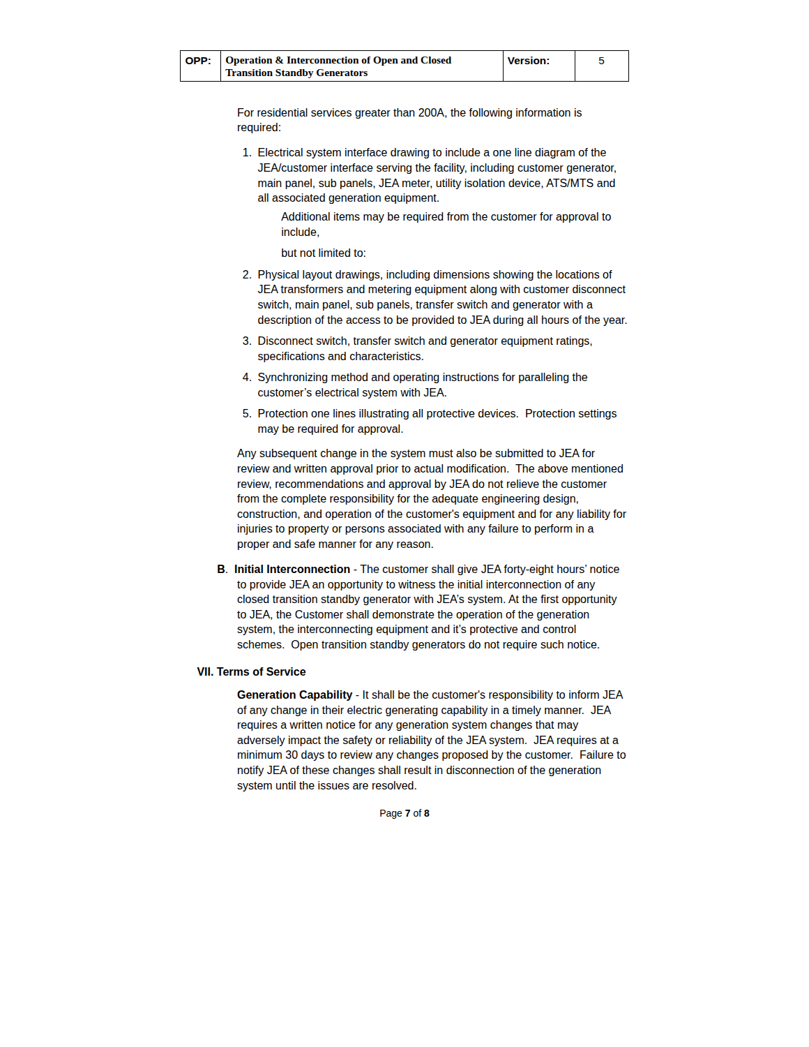| OPP: | Operation & Interconnection of Open and Closed Transition Standby Generators | Version: | 5 |
For residential services greater than 200A, the following information is required:
Electrical system interface drawing to include a one line diagram of the JEA/customer interface serving the facility, including customer generator, main panel, sub panels, JEA meter, utility isolation device, ATS/MTS and all associated generation equipment.
Additional items may be required from the customer for approval to include,
but not limited to:
Physical layout drawings, including dimensions showing the locations of JEA transformers and metering equipment along with customer disconnect switch, main panel, sub panels, transfer switch and generator with a description of the access to be provided to JEA during all hours of the year.
Disconnect switch, transfer switch and generator equipment ratings, specifications and characteristics.
Synchronizing method and operating instructions for paralleling the customer’s electrical system with JEA.
Protection one lines illustrating all protective devices. Protection settings may be required for approval.
Any subsequent change in the system must also be submitted to JEA for review and written approval prior to actual modification. The above mentioned review, recommendations and approval by JEA do not relieve the customer from the complete responsibility for the adequate engineering design, construction, and operation of the customer's equipment and for any liability for injuries to property or persons associated with any failure to perform in a proper and safe manner for any reason.
B. Initial Interconnection - The customer shall give JEA forty-eight hours’ notice to provide JEA an opportunity to witness the initial interconnection of any closed transition standby generator with JEA’s system. At the first opportunity to JEA, the Customer shall demonstrate the operation of the generation system, the interconnecting equipment and it’s protective and control schemes. Open transition standby generators do not require such notice.
VII. Terms of Service
Generation Capability - It shall be the customer's responsibility to inform JEA of any change in their electric generating capability in a timely manner. JEA requires a written notice for any generation system changes that may adversely impact the safety or reliability of the JEA system. JEA requires at a minimum 30 days to review any changes proposed by the customer. Failure to notify JEA of these changes shall result in disconnection of the generation system until the issues are resolved.
Page 7 of 8